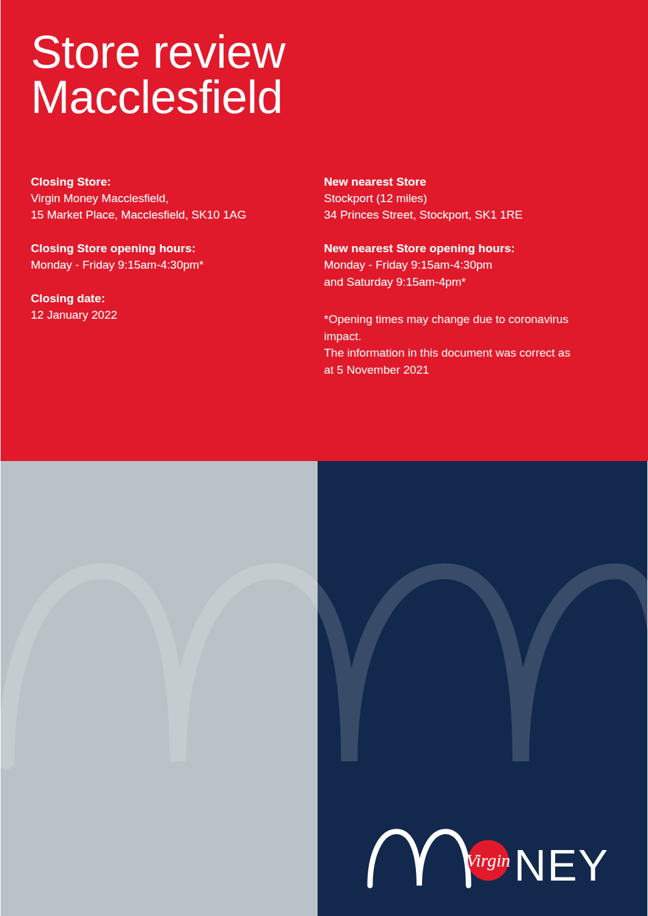Store review
Macclesfield
Closing Store:
Virgin Money Macclesfield,
15 Market Place, Macclesfield, SK10 1AG
Closing Store opening hours:
Monday - Friday 9:15am-4:30pm*
Closing date:
12 January 2022
New nearest Store
Stockport (12 miles)
34 Princes Street, Stockport, SK1 1RE
New nearest Store opening hours:
Monday - Friday 9:15am-4:30pm
and Saturday 9:15am-4pm*
*Opening times may change due to coronavirus impact.
The information in this document was correct as at 5 November 2021
Virgin NEY